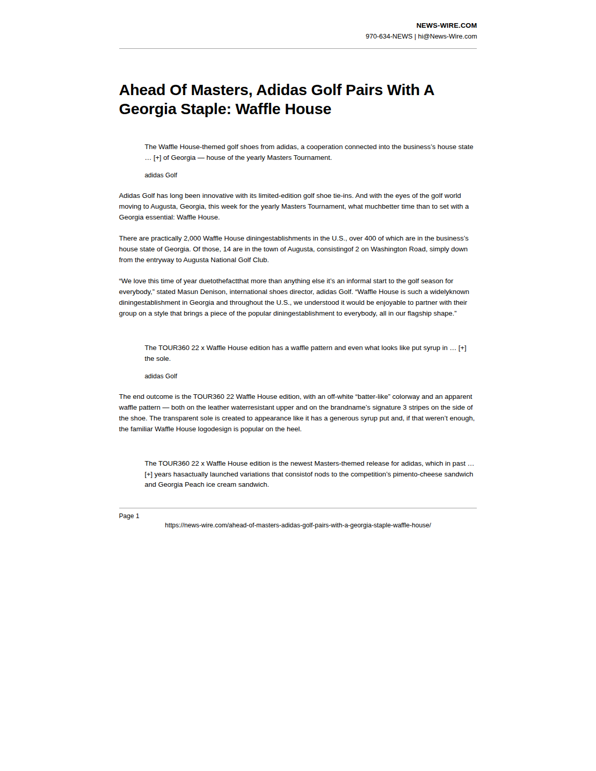NEWS-WIRE.COM
970-634-NEWS | hi@News-Wire.com
Ahead Of Masters, Adidas Golf Pairs With A Georgia Staple: Waffle House
The Waffle House-themed golf shoes from adidas, a cooperation connected into the business’s house state … [+] of Georgia — house of the yearly Masters Tournament.
adidas Golf
Adidas Golf has long been innovative with its limited-edition golf shoe tie-ins. And with the eyes of the golf world moving to Augusta, Georgia, this week for the yearly Masters Tournament, what muchbetter time than to set with a Georgia essential: Waffle House.
There are practically 2,000 Waffle House diningestablishments in the U.S., over 400 of which are in the business’s house state of Georgia. Of those, 14 are in the town of Augusta, consistingof 2 on Washington Road, simply down from the entryway to Augusta National Golf Club.
“We love this time of year duetothefactthat more than anything else it’s an informal start to the golf season for everybody,” stated Masun Denison, international shoes director, adidas Golf. “Waffle House is such a widelyknown diningestablishment in Georgia and throughout the U.S., we understood it would be enjoyable to partner with their group on a style that brings a piece of the popular diningestablishment to everybody, all in our flagship shape.”
The TOUR360 22 x Waffle House edition has a waffle pattern and even what looks like put syrup in … [+] the sole.
adidas Golf
The end outcome is the TOUR360 22 Waffle House edition, with an off-white “batter-like” colorway and an apparent waffle pattern — both on the leather waterresistant upper and on the brandname’s signature 3 stripes on the side of the shoe. The transparent sole is created to appearance like it has a generous syrup put and, if that weren’t enough, the familiar Waffle House logodesign is popular on the heel.
The TOUR360 22 x Waffle House edition is the newest Masters-themed release for adidas, which in past … [+] years hasactually launched variations that consistof nods to the competition’s pimento-cheese sandwich and Georgia Peach ice cream sandwich.
Page 1
https://news-wire.com/ahead-of-masters-adidas-golf-pairs-with-a-georgia-staple-waffle-house/